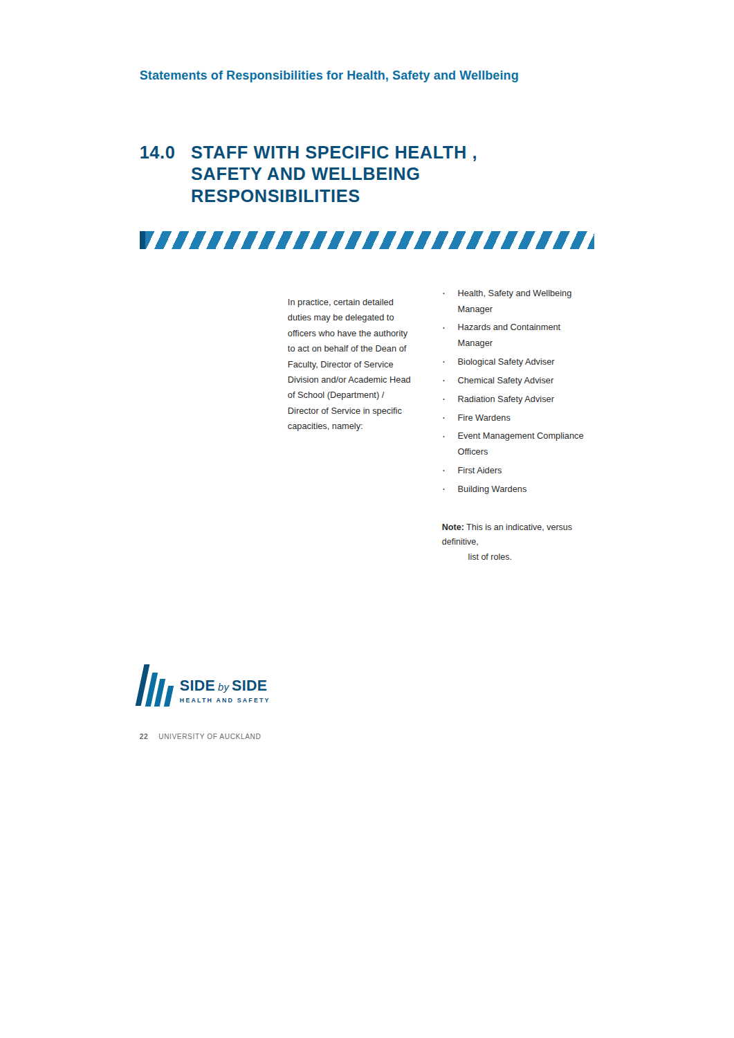Statements of Responsibilities for Health, Safety and Wellbeing
14.0 Staff with Specific Health , Safety and Wellbeing Responsibilities
In practice, certain detailed duties may be delegated to officers who have the authority to act on behalf of the Dean of Faculty, Director of Service Division and/or Academic Head of School (Department) / Director of Service in specific capacities, namely:
Health, Safety and Wellbeing Manager
Hazards and Containment Manager
Biological Safety Adviser
Chemical Safety Adviser
Radiation Safety Adviser
Fire Wardens
Event Management Compliance Officers
First Aiders
Building Wardens
Note: This is an indicative, versus definitive, list of roles.
SIDEby SIDE
HEALTH AND SAFETY
22 University of Auckland